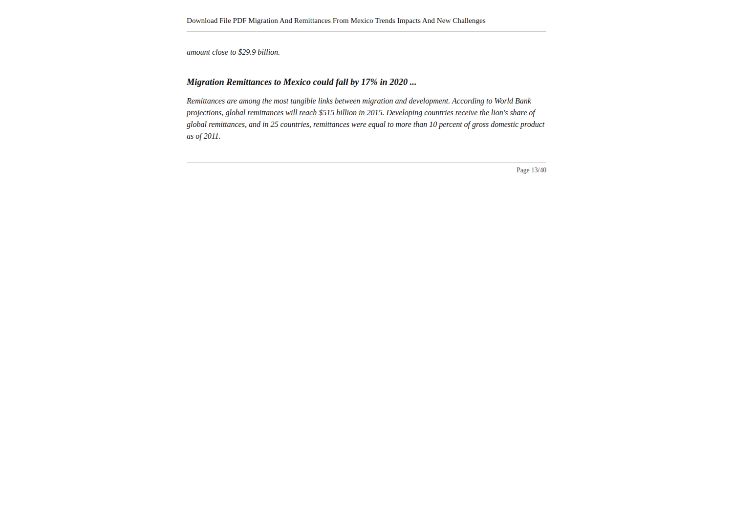Download File PDF Migration And Remittances From Mexico Trends Impacts And New Challenges
amount close to $29.9 billion.
Migration Remittances to Mexico could fall by 17% in 2020 ...
Remittances are among the most tangible links between migration and development. According to World Bank projections, global remittances will reach $515 billion in 2015. Developing countries receive the lion's share of global remittances, and in 25 countries, remittances were equal to more than 10 percent of gross domestic product as of 2011.
Page 13/40